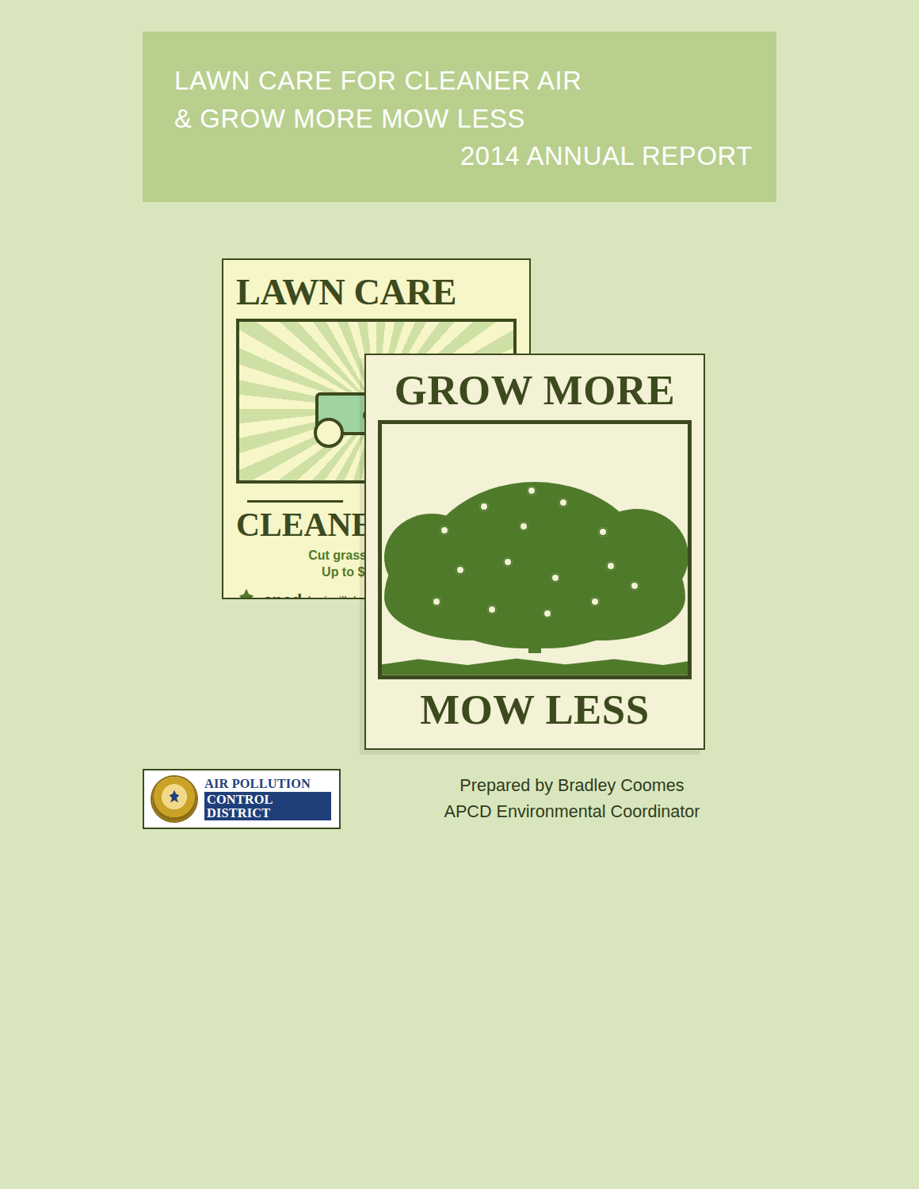Lawn Care for Cleaner Air
& Grow More Mow Less 2014 Annual Report
LAWN CARE
for
CLEANER A
Cut grass. Cut pollutio
Up to $100 rebate.
apcd louisvilleky.gov/apcd/lawncare
GROW MORE
MOW LESS
AIR POLLUTION CONTROL DISTRICT
Prepared by Bradley Coomes
APCD Environmental Coordinator